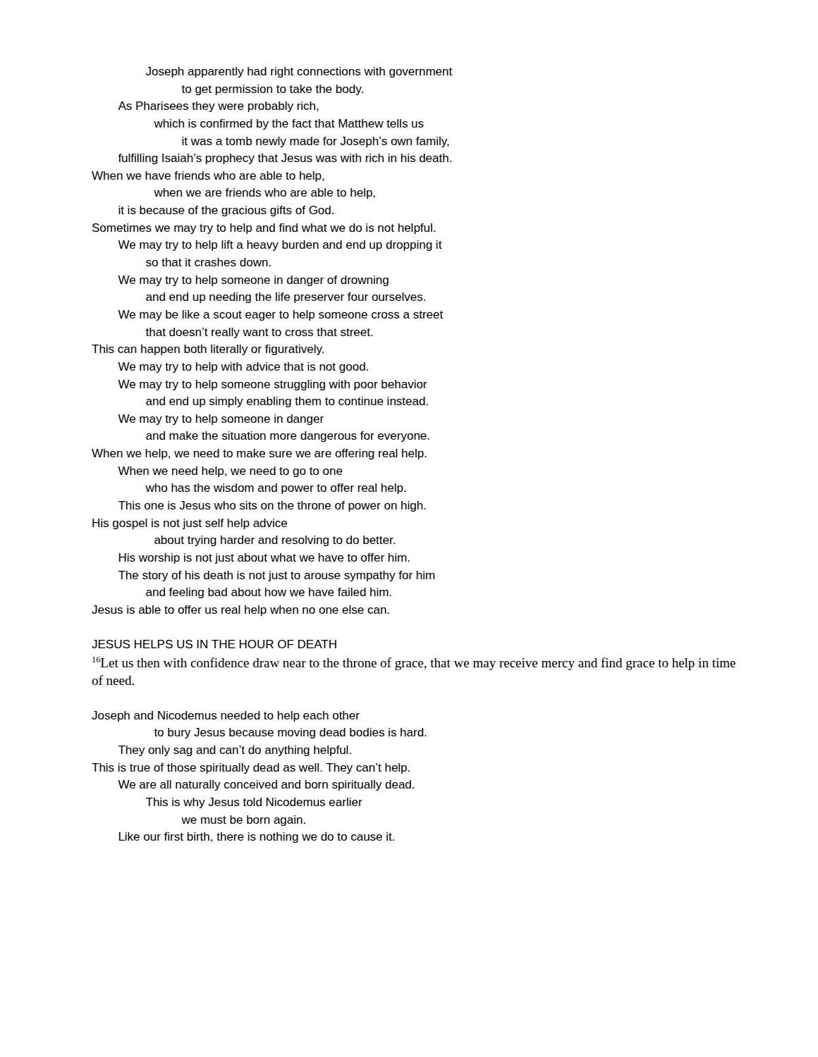Joseph apparently had right connections with government
to get permission to take the body.
As Pharisees they were probably rich,
which is confirmed by the fact that Matthew tells us
it was a tomb newly made for Joseph’s own family,
fulfilling Isaiah’s prophecy that Jesus was with rich in his death.
When we have friends who are able to help,
when we are friends who are able to help,
it is because of the gracious gifts of God.
Sometimes we may try to help and find what we do is not helpful.
We may try to help lift a heavy burden and end up dropping it
so that it crashes down.
We may try to help someone in danger of drowning
and end up needing the life preserver four ourselves.
We may be like a scout eager to help someone cross a street
that doesn’t really want to cross that street.
This can happen both literally or figuratively.
We may try to help with advice that is not good.
We may try to help someone struggling with poor behavior
and end up simply enabling them to continue instead.
We may try to help someone in danger
and make the situation more dangerous for everyone.
When we help, we need to make sure we are offering real help.
When we need help, we need to go to one
who has the wisdom and power to offer real help.
This one is Jesus who sits on the throne of power on high.
His gospel is not just self help advice
about trying harder and resolving to do better.
His worship is not just about what we have to offer him.
The story of his death is not just to arouse sympathy for him
and feeling bad about how we have failed him.
Jesus is able to offer us real help when no one else can.
JESUS HELPS US IN THE HOUR OF DEATH
16Let us then with confidence draw near to the throne of grace, that we may receive mercy and find grace to help in time of need.
Joseph and Nicodemus needed to help each other
to bury Jesus because moving dead bodies is hard.
They only sag and can’t do anything helpful.
This is true of those spiritually dead as well. They can’t help.
We are all naturally conceived and born spiritually dead.
This is why Jesus told Nicodemus earlier
we must be born again.
Like our first birth, there is nothing we do to cause it.